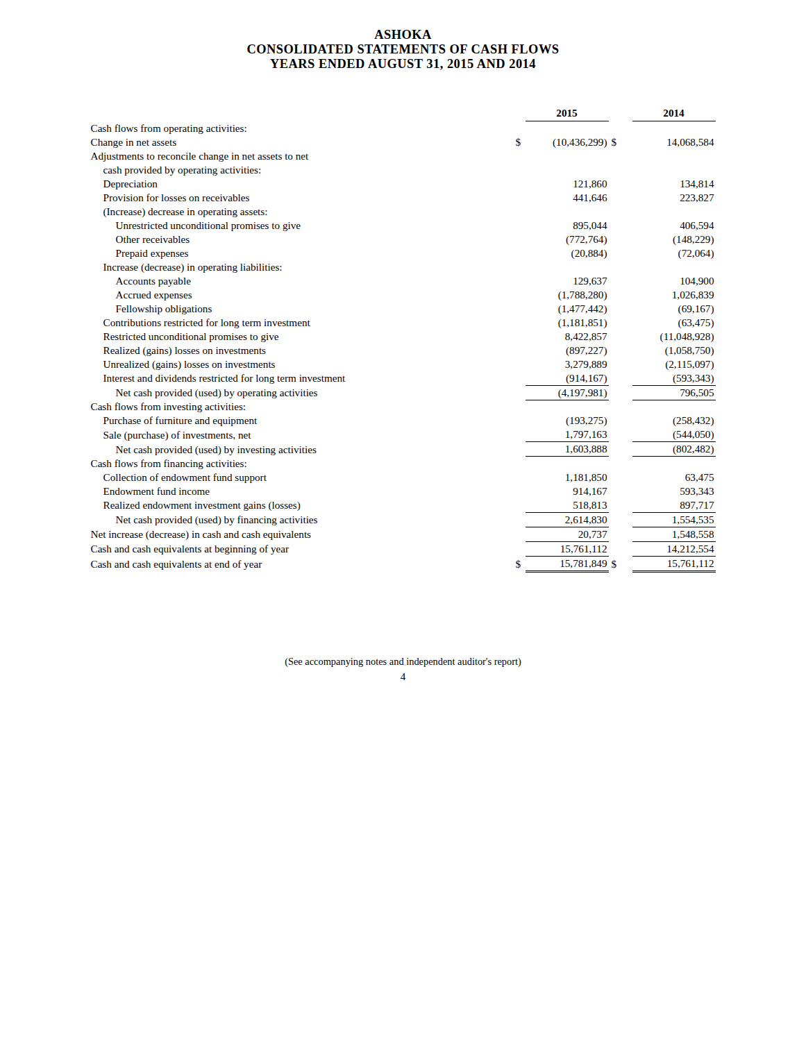ASHOKA
CONSOLIDATED STATEMENTS OF CASH FLOWS
YEARS ENDED AUGUST 31, 2015 AND 2014
| | | 2015 | | | 2014 |
| --- | --- | --- | --- | --- | --- |
| Cash flows from operating activities: | | | | | |
| Change in net assets | $ | (10,436,299) | $ | | 14,068,584 |
| Adjustments to reconcile change in net assets to net | | | | | |
| cash provided by operating activities: | | | | | |
| Depreciation | | 121,860 | | | 134,814 |
| Provision for losses on receivables | | 441,646 | | | 223,827 |
| (Increase) decrease in operating assets: | | | | | |
| Unrestricted unconditional promises to give | | 895,044 | | | 406,594 |
| Other receivables | | (772,764) | | | (148,229) |
| Prepaid expenses | | (20,884) | | | (72,064) |
| Increase (decrease) in operating liabilities: | | | | | |
| Accounts payable | | 129,637 | | | 104,900 |
| Accrued expenses | | (1,788,280) | | | 1,026,839 |
| Fellowship obligations | | (1,477,442) | | | (69,167) |
| Contributions restricted for long term investment | | (1,181,851) | | | (63,475) |
| Restricted unconditional promises to give | | 8,422,857 | | | (11,048,928) |
| Realized (gains) losses on investments | | (897,227) | | | (1,058,750) |
| Unrealized (gains) losses on investments | | 3,279,889 | | | (2,115,097) |
| Interest and dividends restricted for long term investment | | (914,167) | | | (593,343) |
| Net cash provided (used) by operating activities | | (4,197,981) | | | 796,505 |
| Cash flows from investing activities: | | | | | |
| Purchase of furniture and equipment | | (193,275) | | | (258,432) |
| Sale (purchase) of investments, net | | 1,797,163 | | | (544,050) |
| Net cash provided (used) by investing activities | | 1,603,888 | | | (802,482) |
| Cash flows from financing activities: | | | | | |
| Collection of endowment fund support | | 1,181,850 | | | 63,475 |
| Endowment fund income | | 914,167 | | | 593,343 |
| Realized endowment investment gains (losses) | | 518,813 | | | 897,717 |
| Net cash provided (used) by financing activities | | 2,614,830 | | | 1,554,535 |
| Net increase (decrease) in cash and cash equivalents | | 20,737 | | | 1,548,558 |
| Cash and cash equivalents at beginning of year | | 15,761,112 | | | 14,212,554 |
| Cash and cash equivalents at end of year | $ | 15,781,849 | $ | | 15,761,112 |
(See accompanying notes and independent auditor's report)
4